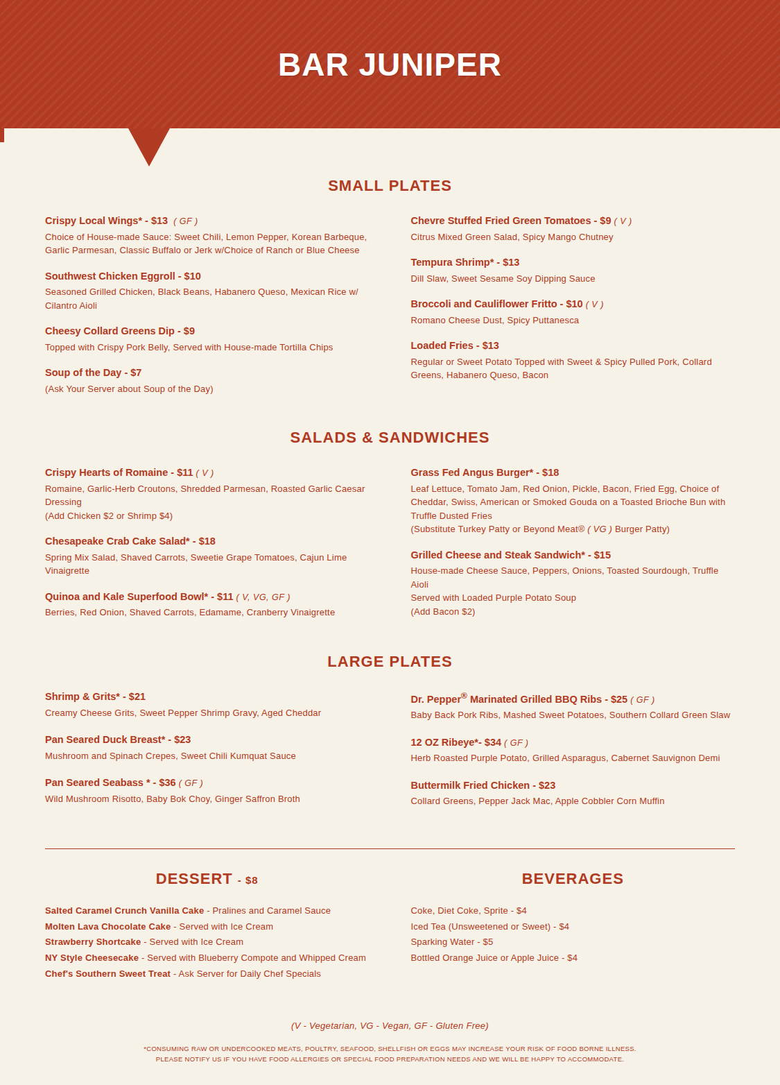BAR JUNIPER
SMALL PLATES
Crispy Local Wings* - $13 ( GF )
Choice of House-made Sauce: Sweet Chili, Lemon Pepper, Korean Barbeque, Garlic Parmesan, Classic Buffalo or Jerk w/Choice of Ranch or Blue Cheese
Southwest Chicken Eggroll - $10
Seasoned Grilled Chicken, Black Beans, Habanero Queso, Mexican Rice w/ Cilantro Aioli
Cheesy Collard Greens Dip - $9
Topped with Crispy Pork Belly, Served with House-made Tortilla Chips
Soup of the Day - $7
(Ask Your Server about Soup of the Day)
Chevre Stuffed Fried Green Tomatoes - $9 ( V )
Citrus Mixed Green Salad, Spicy Mango Chutney
Tempura Shrimp* - $13
Dill Slaw, Sweet Sesame Soy Dipping Sauce
Broccoli and Cauliflower Fritto - $10 ( V )
Romano Cheese Dust, Spicy Puttanesca
Loaded Fries - $13
Regular or Sweet Potato Topped with Sweet & Spicy Pulled Pork, Collard Greens, Habanero Queso, Bacon
SALADS & SANDWICHES
Crispy Hearts of Romaine - $11 ( V )
Romaine, Garlic-Herb Croutons, Shredded Parmesan, Roasted Garlic Caesar Dressing
(Add Chicken $2 or Shrimp $4)
Chesapeake Crab Cake Salad* - $18
Spring Mix Salad, Shaved Carrots, Sweetie Grape Tomatoes, Cajun Lime Vinaigrette
Quinoa and Kale Superfood Bowl* - $11 ( V, VG, GF )
Berries, Red Onion, Shaved Carrots, Edamame, Cranberry Vinaigrette
Grass Fed Angus Burger* - $18
Leaf Lettuce, Tomato Jam, Red Onion, Pickle, Bacon, Fried Egg, Choice of Cheddar, Swiss, American or Smoked Gouda on a Toasted Brioche Bun with Truffle Dusted Fries
(Substitute Turkey Patty or Beyond Meat® ( VG ) Burger Patty)
Grilled Cheese and Steak Sandwich* - $15
House-made Cheese Sauce, Peppers, Onions, Toasted Sourdough, Truffle Aioli
Served with Loaded Purple Potato Soup
(Add Bacon $2)
LARGE PLATES
Shrimp & Grits* - $21
Creamy Cheese Grits, Sweet Pepper Shrimp Gravy, Aged Cheddar
Pan Seared Duck Breast* - $23
Mushroom and Spinach Crepes, Sweet Chili Kumquat Sauce
Pan Seared Seabass * - $36 ( GF )
Wild Mushroom Risotto, Baby Bok Choy, Ginger Saffron Broth
Dr. Pepper® Marinated Grilled BBQ Ribs - $25 ( GF )
Baby Back Pork Ribs, Mashed Sweet Potatoes, Southern Collard Green Slaw
12 OZ Ribeye*- $34 ( GF )
Herb Roasted Purple Potato, Grilled Asparagus, Cabernet Sauvignon Demi
Buttermilk Fried Chicken - $23
Collard Greens, Pepper Jack Mac, Apple Cobbler Corn Muffin
DESSERT - $8
Salted Caramel Crunch Vanilla Cake - Pralines and Caramel Sauce
Molten Lava Chocolate Cake - Served with Ice Cream
Strawberry Shortcake - Served with Ice Cream
NY Style Cheesecake - Served with Blueberry Compote and Whipped Cream
Chef's Southern Sweet Treat - Ask Server for Daily Chef Specials
BEVERAGES
Coke, Diet Coke, Sprite - $4
Iced Tea (Unsweetened or Sweet) - $4
Sparking Water - $5
Bottled Orange Juice or Apple Juice - $4
(V - Vegetarian, VG - Vegan, GF - Gluten Free)
*CONSUMING RAW OR UNDERCOOKED MEATS, POULTRY, SEAFOOD, SHELLFISH OR EGGS MAY INCREASE YOUR RISK OF FOOD BORNE ILLNESS.
PLEASE NOTIFY US IF YOU HAVE FOOD ALLERGIES OR SPECIAL FOOD PREPARATION NEEDS AND WE WILL BE HAPPY TO ACCOMMODATE.